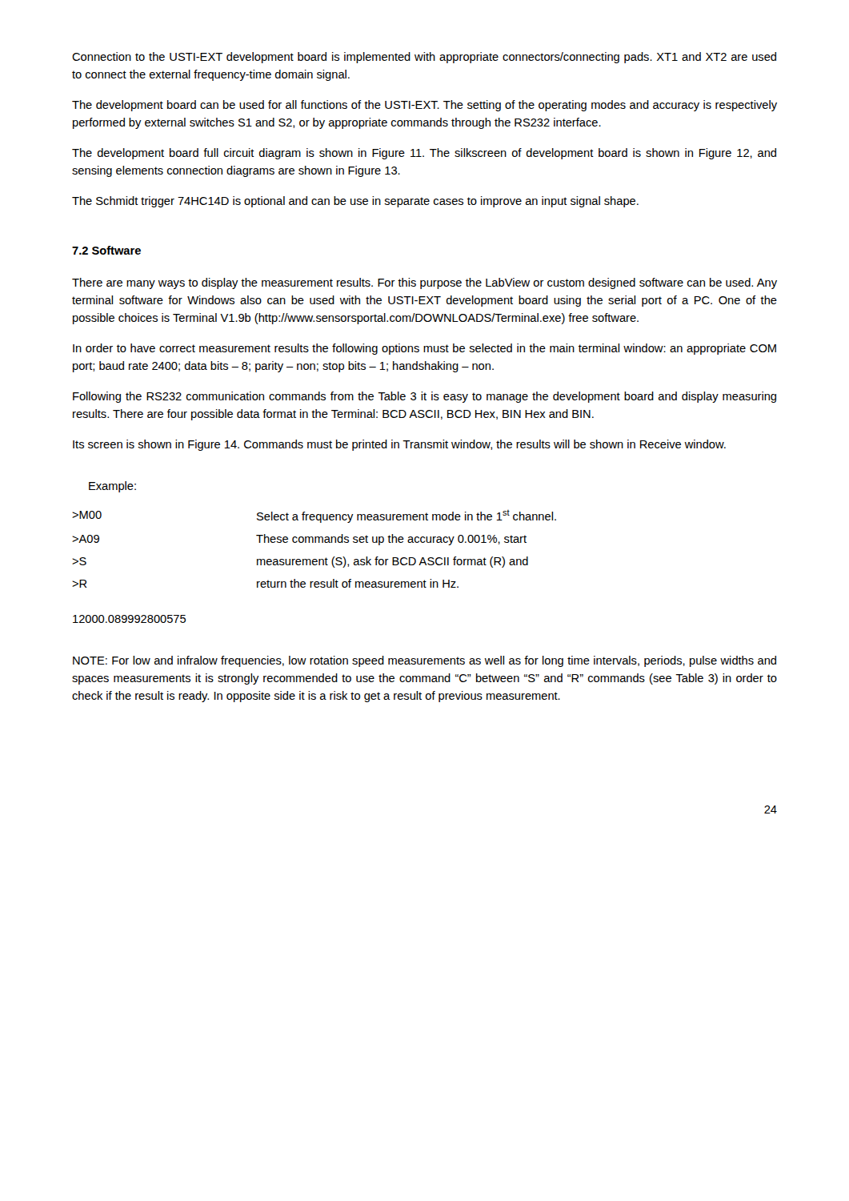Connection to the USTI-EXT development board is implemented with appropriate connectors/connecting pads. XT1 and XT2 are used to connect the external frequency-time domain signal.
The development board can be used for all functions of the USTI-EXT. The setting of the operating modes and accuracy is respectively performed by external switches S1 and S2, or by appropriate commands through the RS232 interface.
The development board full circuit diagram is shown in Figure 11. The silkscreen of development board is shown in Figure 12, and sensing elements connection diagrams are shown in Figure 13.
The Schmidt trigger 74HC14D is optional and can be use in separate cases to improve an input signal shape.
7.2 Software
There are many ways to display the measurement results. For this purpose the LabView or custom designed software can be used. Any terminal software for Windows also can be used with the USTI-EXT development board using the serial port of a PC. One of the possible choices is Terminal V1.9b (http://www.sensorsportal.com/DOWNLOADS/Terminal.exe) free software.
In order to have correct measurement results the following options must be selected in the main terminal window: an appropriate COM port; baud rate 2400; data bits – 8; parity – non; stop bits – 1; handshaking – non.
Following the RS232 communication commands from the Table 3 it is easy to manage the development board and display measuring results. There are four possible data format in the Terminal: BCD ASCII, BCD Hex, BIN Hex and BIN.
Its screen is shown in Figure 14. Commands must be printed in Transmit window, the results will be shown in Receive window.
Example:
| >M00 | Select a frequency measurement mode in the 1 st channel. |
| >A09 | These commands set up the accuracy 0.001%, start |
| >S | measurement (S), ask for BCD ASCII format (R) and |
| >R | return the result of measurement in Hz. |
12000.089992800575
NOTE: For low and infralow frequencies, low rotation speed measurements as well as for long time intervals, periods, pulse widths and spaces measurements it is strongly recommended to use the command “C” between “S” and “R” commands (see Table 3) in order to check if the result is ready. In opposite side it is a risk to get a result of previous measurement.
24